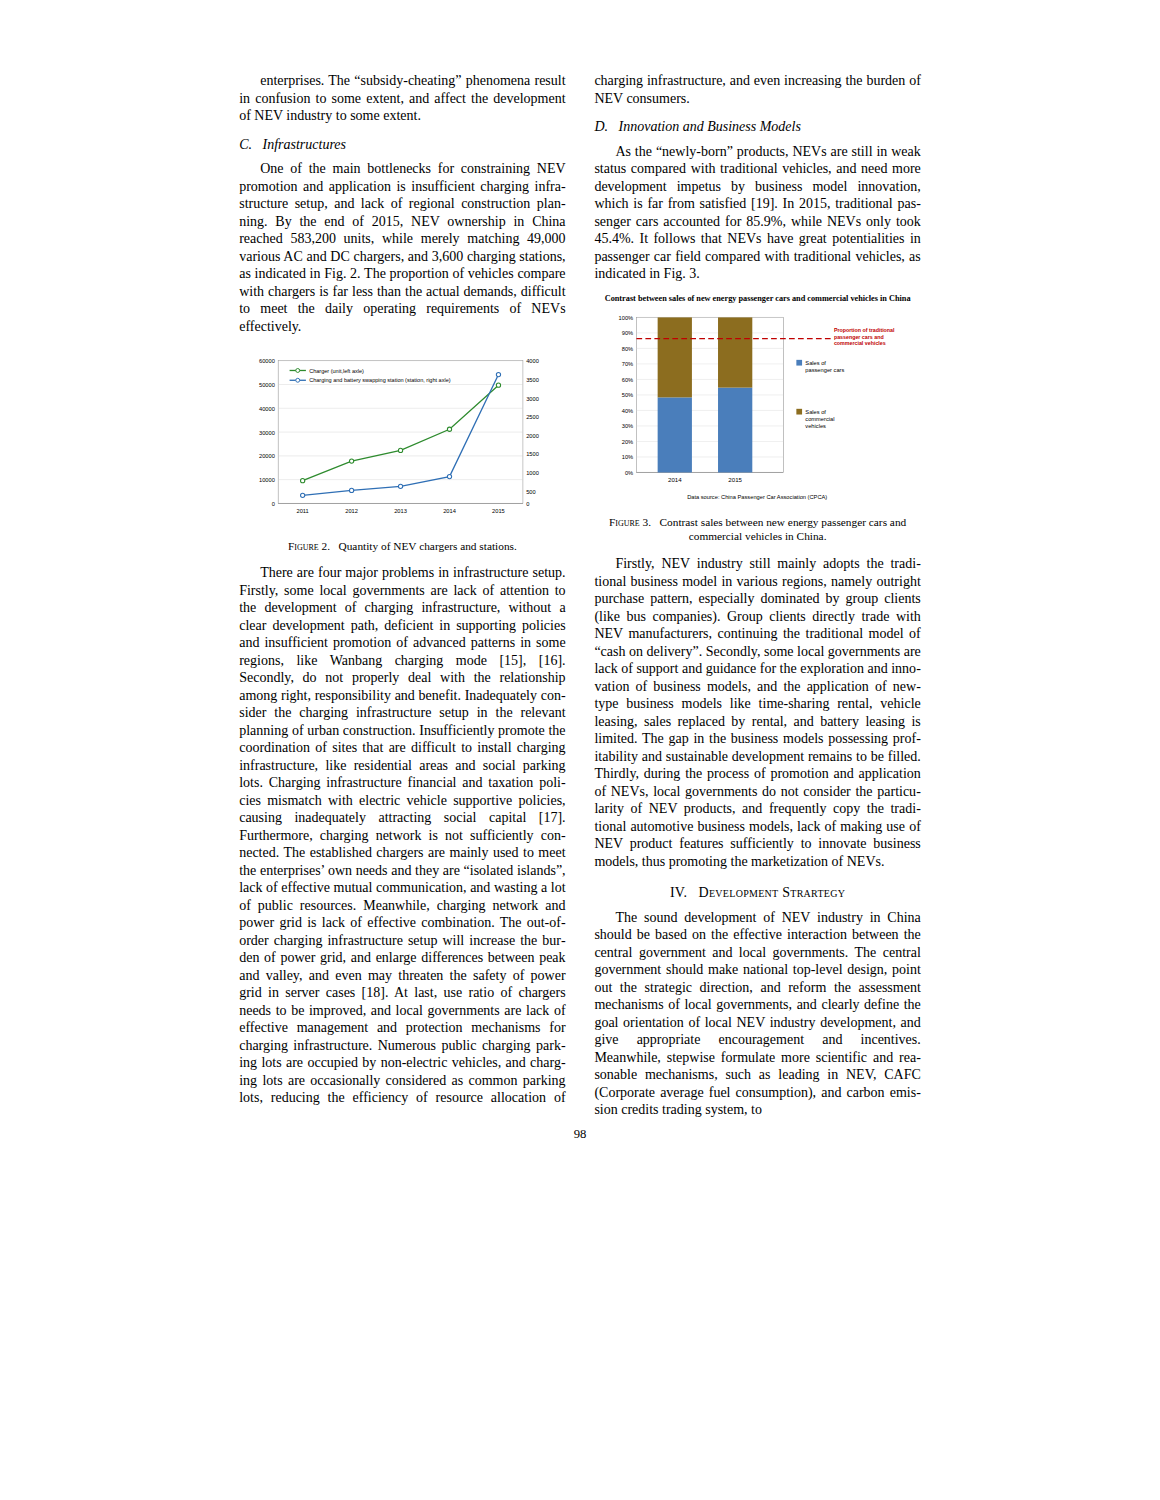enterprises. The “subsidy-cheating” phenomena result in confusion to some extent, and affect the development of NEV industry to some extent.
C. Infrastructures
One of the main bottlenecks for constraining NEV promotion and application is insufficient charging infrastructure setup, and lack of regional construction planning. By the end of 2015, NEV ownership in China reached 583,200 units, while merely matching 49,000 various AC and DC chargers, and 3,600 charging stations, as indicated in Fig. 2. The proportion of vehicles compare with chargers is far less than the actual demands, difficult to meet the daily operating requirements of NEVs effectively.
60000 50000 40000 30000 20000 10000 0 4000 3500 3000 2500 2000 1500 1000 500 4000 3500 3000 2500 2000 1500 1000 500 0 2011 2012 2013 2014 2015 Charger (unit,left axle) Charging and battery swapping station (station, right axle)
Figure 2. Quantity of NEV chargers and stations.
There are four major problems in infrastructure setup. Firstly, some local governments are lack of attention to the development of charging infrastructure, without a clear development path, deficient in supporting policies and insufficient promotion of advanced patterns in some regions, like Wanbang charging mode [15], [16]. Secondly, do not properly deal with the relationship among right, responsibility and benefit. Inadequately consider the charging infrastructure setup in the relevant planning of urban construction. Insufficiently promote the coordination of sites that are difficult to install charging infrastructure, like residential areas and social parking lots. Charging infrastructure financial and taxation policies mismatch with electric vehicle supportive policies, causing inadequately attracting social capital [17]. Furthermore, charging network is not sufficiently connected. The established chargers are mainly used to meet the enterprises’ own needs and they are “isolated islands”, lack of effective mutual communication, and wasting a lot of public resources. Meanwhile, charging network and power grid is lack of effective combination. The out-of-order charging infrastructure setup will increase the burden of power grid, and enlarge differences between peak and valley, and even may threaten the safety of power grid in server cases [18]. At last, use ratio of chargers needs to be improved, and local governments are lack of effective management and protection mechanisms for charging infrastructure. Numerous public charging parking lots are occupied by non-electric vehicles, and charging lots are occasionally considered as common parking lots, reducing the efficiency of resource allocation of charging infrastructure, and even increasing the burden of NEV consumers.
D. Innovation and Business Models
As the “newly-born” products, NEVs are still in weak status compared with traditional vehicles, and need more development impetus by business model innovation, which is far from satisfied [19]. In 2015, traditional passenger cars accounted for 85.9%, while NEVs only took 45.4%. It follows that NEVs have great potentialities in passenger car field compared with traditional vehicles, as indicated in Fig. 3.
Contrast between sales of new energy passenger cars and commercial vehicles in China
100% 90% 80% 70% 60% 50% 40% 30% 20% 10% 0% 2014 2015 Proportion of traditional passenger cars and commercial vehicles Sales of passenger cars Sales of commercial vehicles Data source: China Passenger Car Association (CPCA)
Figure 3. Contrast sales between new energy passenger cars and commercial vehicles in China.
Firstly, NEV industry still mainly adopts the traditional business model in various regions, namely outright purchase pattern, especially dominated by group clients (like bus companies). Group clients directly trade with NEV manufacturers, continuing the traditional model of “cash on delivery”. Secondly, some local governments are lack of support and guidance for the exploration and innovation of business models, and the application of new-type business models like time-sharing rental, vehicle leasing, sales replaced by rental, and battery leasing is limited. The gap in the business models possessing profitability and sustainable development remains to be filled. Thirdly, during the process of promotion and application of NEVs, local governments do not consider the particularity of NEV products, and frequently copy the traditional automotive business models, lack of making use of NEV product features sufficiently to innovate business models, thus promoting the marketization of NEVs.
IV. Development Strartegy
The sound development of NEV industry in China should be based on the effective interaction between the central government and local governments. The central government should make national top-level design, point out the strategic direction, and reform the assessment mechanisms of local governments, and clearly define the goal orientation of local NEV industry development, and give appropriate encouragement and incentives. Meanwhile, stepwise formulate more scientific and reasonable mechanisms, such as leading in NEV, CAFC (Corporate average fuel consumption), and carbon emission credits trading system, to
98